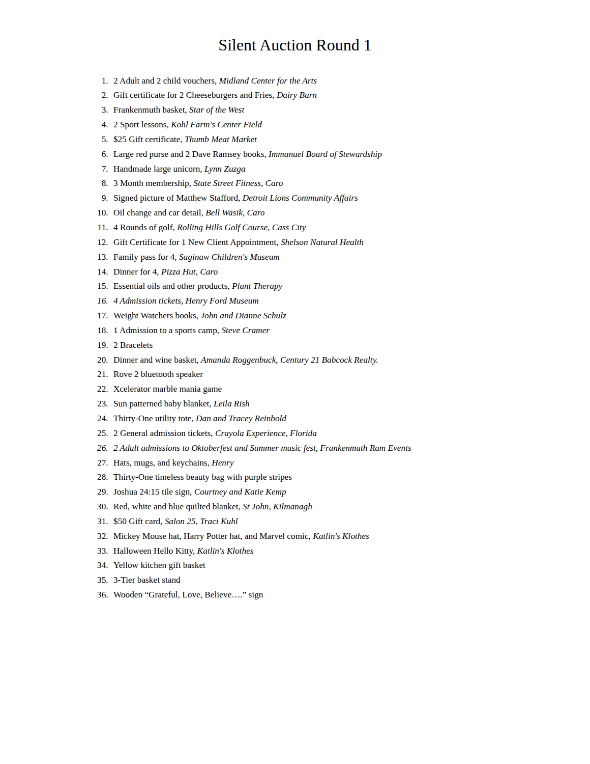Silent Auction Round 1
2 Adult and 2 child vouchers, Midland Center for the Arts
Gift certificate for 2 Cheeseburgers and Fries, Dairy Barn
Frankenmuth basket, Star of the West
2 Sport lessons, Kohl Farm's Center Field
$25 Gift certificate, Thumb Meat Market
Large red purse and 2 Dave Ramsey books, Immanuel Board of Stewardship
Handmade large unicorn, Lynn Zuzga
3 Month membership, State Street Fitness, Caro
Signed picture of Matthew Stafford, Detroit Lions Community Affairs
Oil change and car detail, Bell Wasik, Caro
4 Rounds of golf, Rolling Hills Golf Course, Cass City
Gift Certificate for 1 New Client Appointment, Shelson Natural Health
Family pass for 4, Saginaw Children's Museum
Dinner for 4, Pizza Hut, Caro
Essential oils and other products, Plant Therapy
4 Admission tickets, Henry Ford Museum
Weight Watchers books, John and Dianne Schulz
1 Admission to a sports camp, Steve Cramer
2 Bracelets
Dinner and wine basket, Amanda Roggenbuck, Century 21 Babcock Realty.
Rove 2 bluetooth speaker
Xcelerator marble mania game
Sun patterned baby blanket, Leila Rish
Thirty-One utility tote, Dan and Tracey Reinbold
2 General admission tickets, Crayola Experience, Florida
2 Adult admissions to Oktoberfest and Summer music fest, Frankenmuth Ram Events
Hats, mugs, and keychains, Henry
Thirty-One timeless beauty bag with purple stripes
Joshua 24:15 tile sign, Courtney and Katie Kemp
Red, white and blue quilted blanket, St John, Kilmanagh
$50 Gift card, Salon 25, Traci Kuhl
Mickey Mouse hat, Harry Potter hat, and Marvel comic, Katlin's Klothes
Halloween Hello Kitty, Katlin's Klothes
Yellow kitchen gift basket
3-Tier basket stand
Wooden “Grateful, Love, Believe….” sign